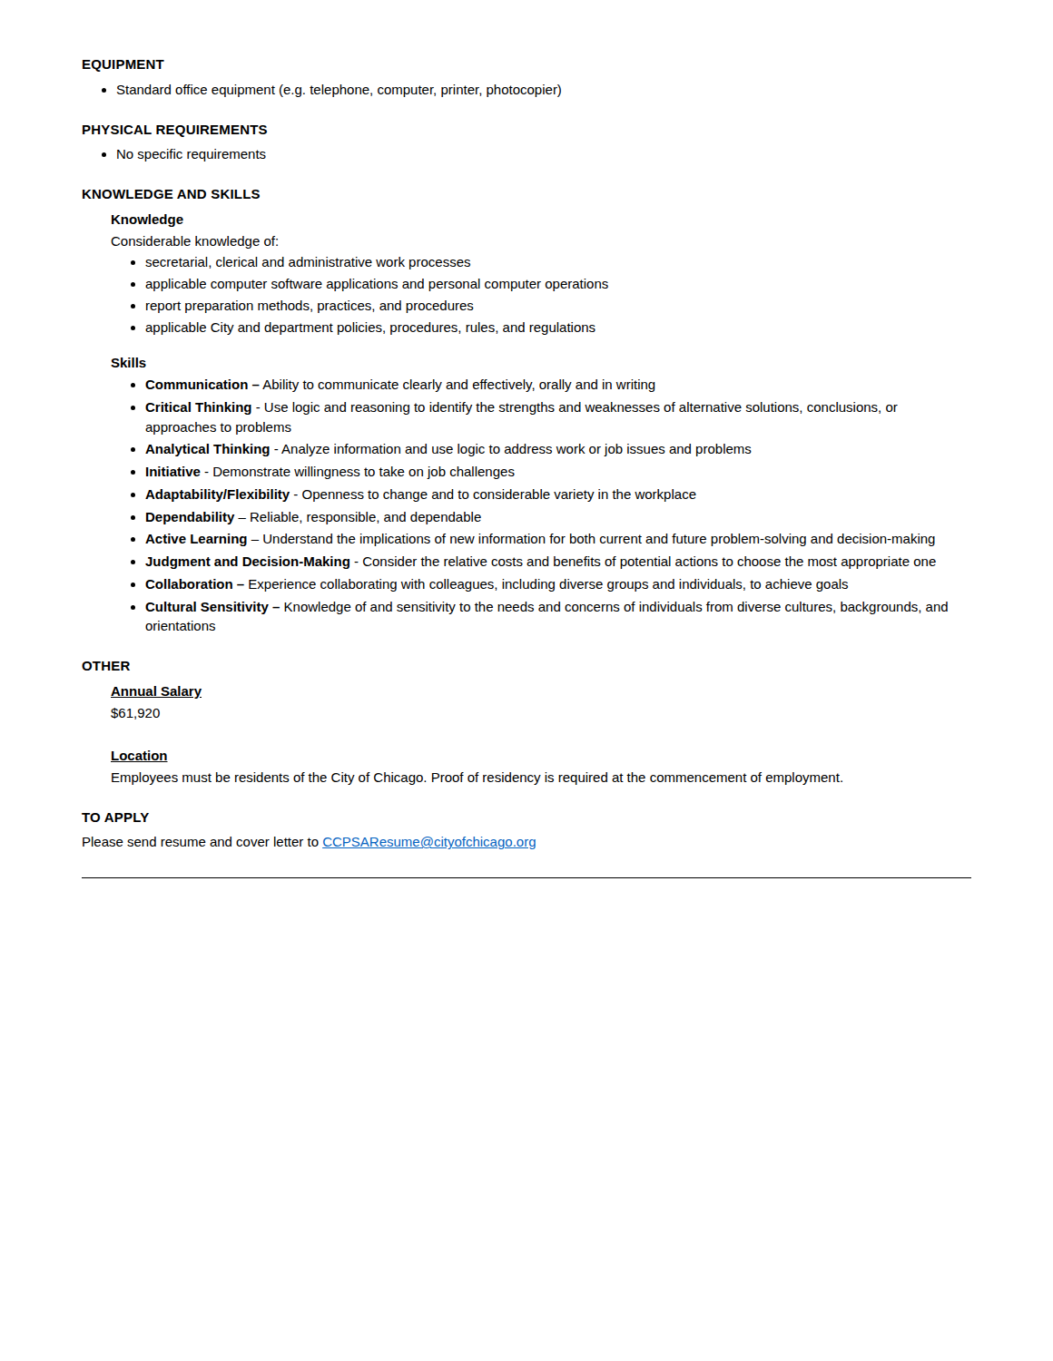EQUIPMENT
Standard office equipment (e.g. telephone, computer, printer, photocopier)
PHYSICAL REQUIREMENTS
No specific requirements
KNOWLEDGE AND SKILLS
Knowledge
Considerable knowledge of:
secretarial, clerical and administrative work processes
applicable computer software applications and personal computer operations
report preparation methods, practices, and procedures
applicable City and department policies, procedures, rules, and regulations
Skills
Communication – Ability to communicate clearly and effectively, orally and in writing
Critical Thinking - Use logic and reasoning to identify the strengths and weaknesses of alternative solutions, conclusions, or approaches to problems
Analytical Thinking - Analyze information and use logic to address work or job issues and problems
Initiative - Demonstrate willingness to take on job challenges
Adaptability/Flexibility - Openness to change and to considerable variety in the workplace
Dependability – Reliable, responsible, and dependable
Active Learning – Understand the implications of new information for both current and future problem-solving and decision-making
Judgment and Decision-Making - Consider the relative costs and benefits of potential actions to choose the most appropriate one
Collaboration – Experience collaborating with colleagues, including diverse groups and individuals, to achieve goals
Cultural Sensitivity – Knowledge of and sensitivity to the needs and concerns of individuals from diverse cultures, backgrounds, and orientations
OTHER
Annual Salary
$61,920
Location
Employees must be residents of the City of Chicago. Proof of residency is required at the commencement of employment.
TO APPLY
Please send resume and cover letter to CCPSAResume@cityofchicago.org